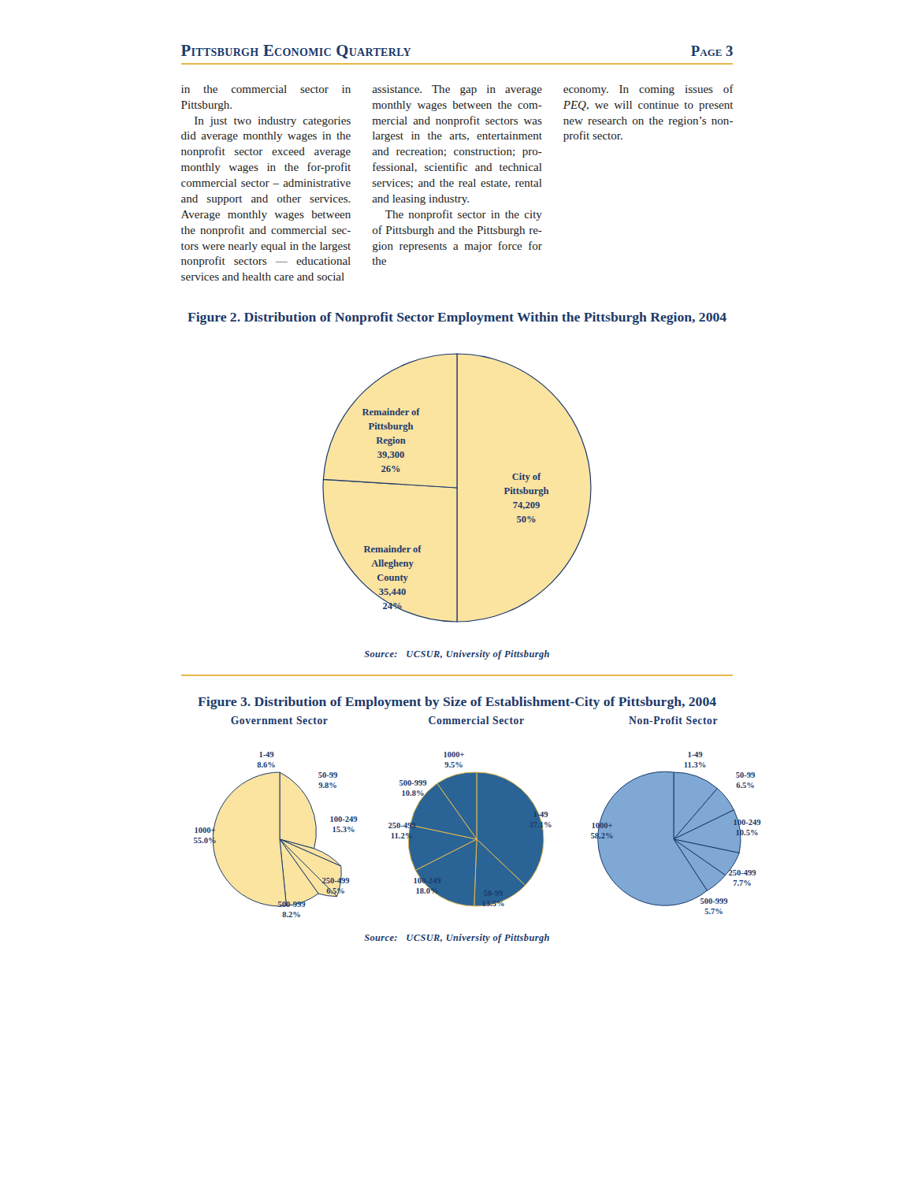Pittsburgh Economic Quarterly
Page 3
in the commercial sector in Pittsburgh.
In just two industry categories did average monthly wages in the nonprofit sector exceed average monthly wages in the for-profit commercial sector – administrative and support and other services. Average monthly wages between the nonprofit and commercial sectors were nearly equal in the largest nonprofit sectors — educational services and health care and social
assistance. The gap in average monthly wages between the commercial and nonprofit sectors was largest in the arts, entertainment and recreation; construction; professional, scientific and technical services; and the real estate, rental and leasing industry.
The nonprofit sector in the city of Pittsburgh and the Pittsburgh region represents a major force for the
economy. In coming issues of PEQ, we will continue to present new research on the region’s nonprofit sector.
Figure 2. Distribution of Nonprofit Sector Employment Within the Pittsburgh Region, 2004
Remainder of Pittsburgh Region 39,300 26% City of Pittsburgh 74,209 50% Remainder of Allegheny County 35,440 24%
Source: UCSUR, University of Pittsburgh
Figure 3. Distribution of Employment by Size of Establishment-City of Pittsburgh, 2004
Government Sector
1-49 8.6% 50-99 9.8% 100-249 15.3% 250-499 6.5% 500-999 8.2% 1000+ 55.0%
Commercial Sector
1000+ 9.5% 500-999 10.8% 250-499 11.2% 100-249 18.0% 50-99 13.5% 1-49 37.1%
Non-Profit Sector
1-49 11.3% 50-99 6.5% 100-249 10.5% 250-499 7.7% 500-999 5.7% 1000+ 58.2%
Source: UCSUR, University of Pittsburgh